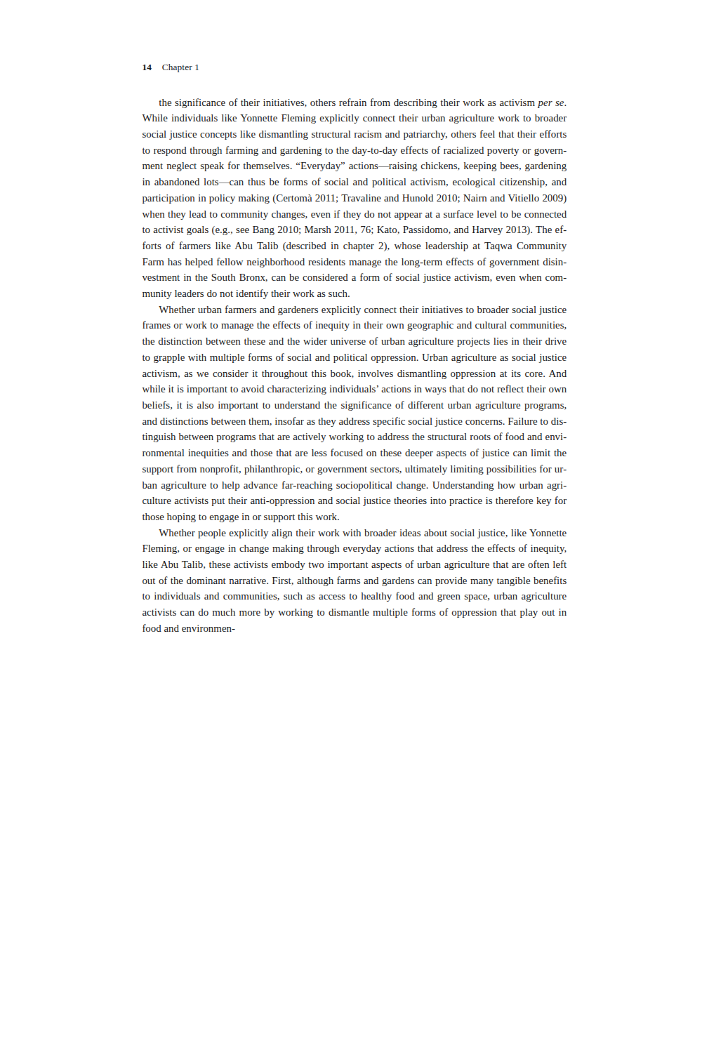14 Chapter 1
the significance of their initiatives, others refrain from describing their work as activism per se. While individuals like Yonnette Fleming explicitly connect their urban agriculture work to broader social justice concepts like dismantling structural racism and patriarchy, others feel that their efforts to respond through farming and gardening to the day-to-day effects of racialized poverty or government neglect speak for themselves. “Everyday” actions—raising chickens, keeping bees, gardening in abandoned lots—can thus be forms of social and political activism, ecological citizenship, and participation in policy making (Certomà 2011; Travaline and Hunold 2010; Nairn and Vitiello 2009) when they lead to community changes, even if they do not appear at a surface level to be connected to activist goals (e.g., see Bang 2010; Marsh 2011, 76; Kato, Passidomo, and Harvey 2013). The efforts of farmers like Abu Talib (described in chapter 2), whose leadership at Taqwa Community Farm has helped fellow neighborhood residents manage the long-term effects of government disinvestment in the South Bronx, can be considered a form of social justice activism, even when community leaders do not identify their work as such.
Whether urban farmers and gardeners explicitly connect their initiatives to broader social justice frames or work to manage the effects of inequity in their own geographic and cultural communities, the distinction between these and the wider universe of urban agriculture projects lies in their drive to grapple with multiple forms of social and political oppression. Urban agriculture as social justice activism, as we consider it throughout this book, involves dismantling oppression at its core. And while it is important to avoid characterizing individuals’ actions in ways that do not reflect their own beliefs, it is also important to understand the significance of different urban agriculture programs, and distinctions between them, insofar as they address specific social justice concerns. Failure to distinguish between programs that are actively working to address the structural roots of food and environmental inequities and those that are less focused on these deeper aspects of justice can limit the support from nonprofit, philanthropic, or government sectors, ultimately limiting possibilities for urban agriculture to help advance far-reaching sociopolitical change. Understanding how urban agriculture activists put their anti-oppression and social justice theories into practice is therefore key for those hoping to engage in or support this work.
Whether people explicitly align their work with broader ideas about social justice, like Yonnette Fleming, or engage in change making through everyday actions that address the effects of inequity, like Abu Talib, these activists embody two important aspects of urban agriculture that are often left out of the dominant narrative. First, although farms and gardens can provide many tangible benefits to individuals and communities, such as access to healthy food and green space, urban agriculture activists can do much more by working to dismantle multiple forms of oppression that play out in food and environmen-